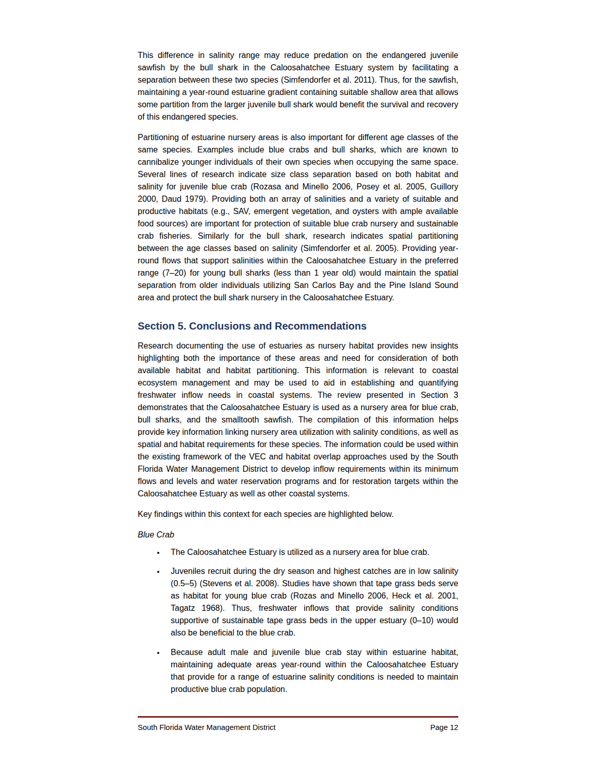This difference in salinity range may reduce predation on the endangered juvenile sawfish by the bull shark in the Caloosahatchee Estuary system by facilitating a separation between these two species (Simfendorfer et al. 2011). Thus, for the sawfish, maintaining a year-round estuarine gradient containing suitable shallow area that allows some partition from the larger juvenile bull shark would benefit the survival and recovery of this endangered species.
Partitioning of estuarine nursery areas is also important for different age classes of the same species. Examples include blue crabs and bull sharks, which are known to cannibalize younger individuals of their own species when occupying the same space. Several lines of research indicate size class separation based on both habitat and salinity for juvenile blue crab (Rozasa and Minello 2006, Posey et al. 2005, Guillory 2000, Daud 1979). Providing both an array of salinities and a variety of suitable and productive habitats (e.g., SAV, emergent vegetation, and oysters with ample available food sources) are important for protection of suitable blue crab nursery and sustainable crab fisheries. Similarly for the bull shark, research indicates spatial partitioning between the age classes based on salinity (Simfendorfer et al. 2005). Providing year-round flows that support salinities within the Caloosahatchee Estuary in the preferred range (7–20) for young bull sharks (less than 1 year old) would maintain the spatial separation from older individuals utilizing San Carlos Bay and the Pine Island Sound area and protect the bull shark nursery in the Caloosahatchee Estuary.
Section 5. Conclusions and Recommendations
Research documenting the use of estuaries as nursery habitat provides new insights highlighting both the importance of these areas and need for consideration of both available habitat and habitat partitioning. This information is relevant to coastal ecosystem management and may be used to aid in establishing and quantifying freshwater inflow needs in coastal systems. The review presented in Section 3 demonstrates that the Caloosahatchee Estuary is used as a nursery area for blue crab, bull sharks, and the smalltooth sawfish. The compilation of this information helps provide key information linking nursery area utilization with salinity conditions, as well as spatial and habitat requirements for these species. The information could be used within the existing framework of the VEC and habitat overlap approaches used by the South Florida Water Management District to develop inflow requirements within its minimum flows and levels and water reservation programs and for restoration targets within the Caloosahatchee Estuary as well as other coastal systems.
Key findings within this context for each species are highlighted below.
Blue Crab
The Caloosahatchee Estuary is utilized as a nursery area for blue crab.
Juveniles recruit during the dry season and highest catches are in low salinity (0.5–5) (Stevens et al. 2008). Studies have shown that tape grass beds serve as habitat for young blue crab (Rozas and Minello 2006, Heck et al. 2001, Tagatz 1968). Thus, freshwater inflows that provide salinity conditions supportive of sustainable tape grass beds in the upper estuary (0–10) would also be beneficial to the blue crab.
Because adult male and juvenile blue crab stay within estuarine habitat, maintaining adequate areas year-round within the Caloosahatchee Estuary that provide for a range of estuarine salinity conditions is needed to maintain productive blue crab population.
South Florida Water Management District
Page 12